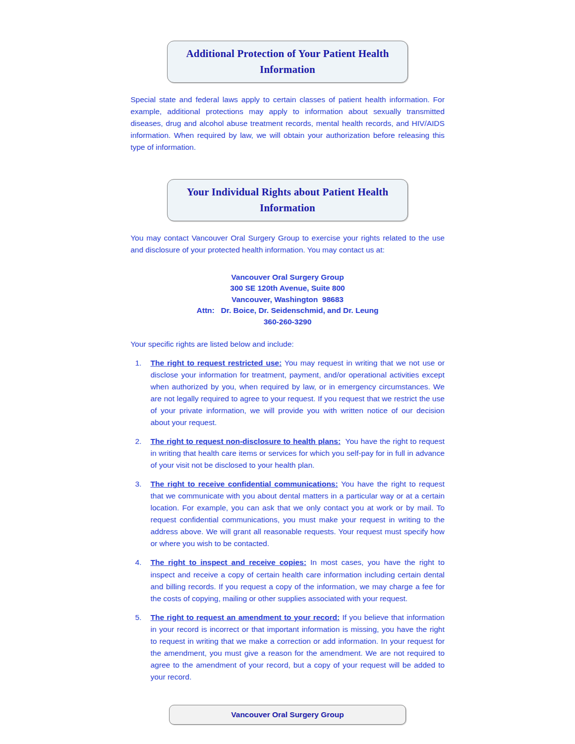Additional Protection of Your Patient Health Information
Special state and federal laws apply to certain classes of patient health information. For example, additional protections may apply to information about sexually transmitted diseases, drug and alcohol abuse treatment records, mental health records, and HIV/AIDS information. When required by law, we will obtain your authorization before releasing this type of information.
Your Individual Rights about Patient Health Information
You may contact Vancouver Oral Surgery Group to exercise your rights related to the use and disclosure of your protected health information. You may contact us at:
Vancouver Oral Surgery Group
300 SE 120th Avenue, Suite 800
Vancouver, Washington 98683
Attn: Dr. Boice, Dr. Seidenschmid, and Dr. Leung 360-260-3290
Your specific rights are listed below and include:
The right to request restricted use: You may request in writing that we not use or disclose your information for treatment, payment, and/or operational activities except when authorized by you, when required by law, or in emergency circumstances. We are not legally required to agree to your request. If you request that we restrict the use of your private information, we will provide you with written notice of our decision about your request.
The right to request non-disclosure to health plans: You have the right to request in writing that health care items or services for which you self-pay for in full in advance of your visit not be disclosed to your health plan.
The right to receive confidential communications: You have the right to request that we communicate with you about dental matters in a particular way or at a certain location. For example, you can ask that we only contact you at work or by mail. To request confidential communications, you must make your request in writing to the address above. We will grant all reasonable requests. Your request must specify how or where you wish to be contacted.
The right to inspect and receive copies: In most cases, you have the right to inspect and receive a copy of certain health care information including certain dental and billing records. If you request a copy of the information, we may charge a fee for the costs of copying, mailing or other supplies associated with your request.
The right to request an amendment to your record: If you believe that information in your record is incorrect or that important information is missing, you have the right to request in writing that we make a correction or add information. In your request for the amendment, you must give a reason for the amendment. We are not required to agree to the amendment of your record, but a copy of your request will be added to your record.
Vancouver Oral Surgery Group